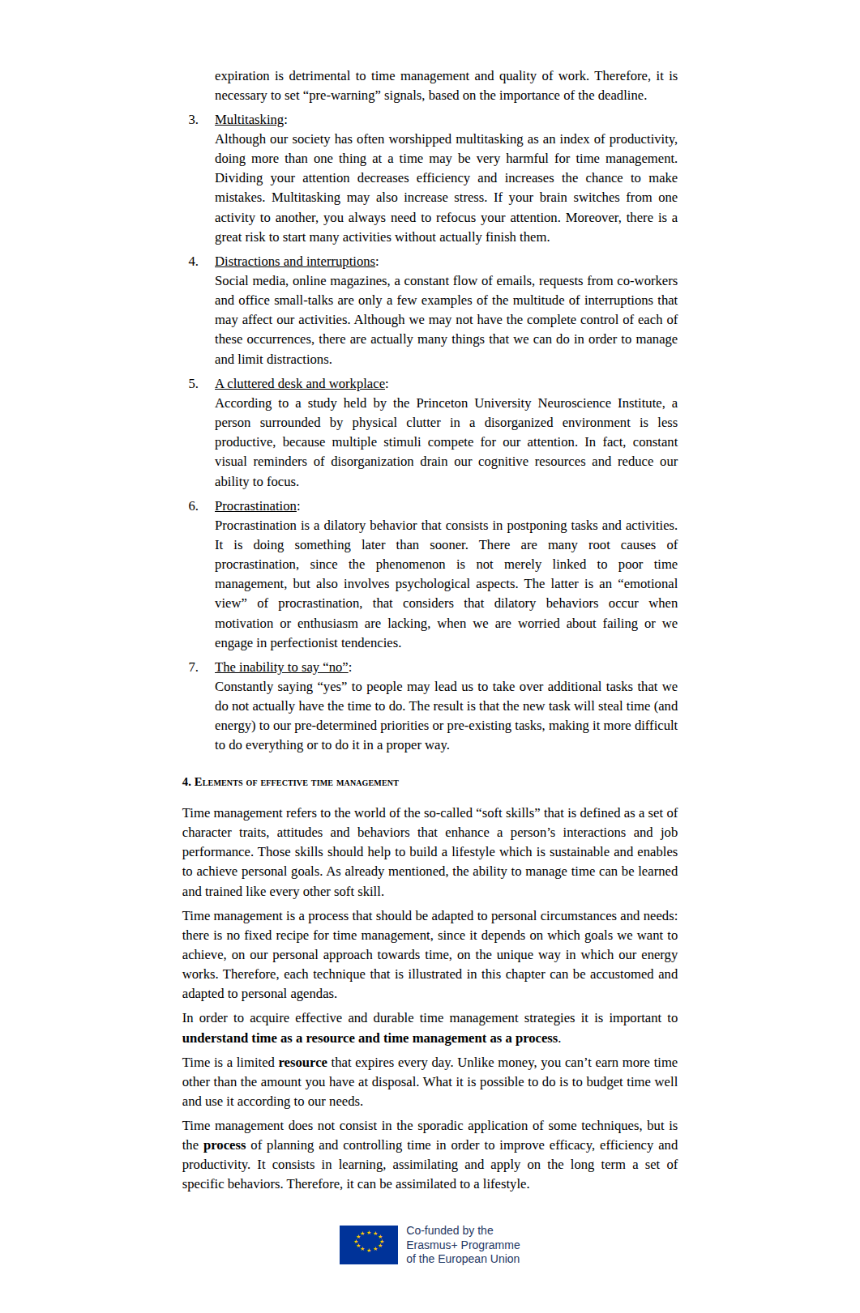expiration is detrimental to time management and quality of work. Therefore, it is necessary to set “pre-warning” signals, based on the importance of the deadline.
3. Multitasking:
Although our society has often worshipped multitasking as an index of productivity, doing more than one thing at a time may be very harmful for time management. Dividing your attention decreases efficiency and increases the chance to make mistakes. Multitasking may also increase stress. If your brain switches from one activity to another, you always need to refocus your attention. Moreover, there is a great risk to start many activities without actually finish them.
4. Distractions and interruptions:
Social media, online magazines, a constant flow of emails, requests from co-workers and office small-talks are only a few examples of the multitude of interruptions that may affect our activities. Although we may not have the complete control of each of these occurrences, there are actually many things that we can do in order to manage and limit distractions.
5. A cluttered desk and workplace:
According to a study held by the Princeton University Neuroscience Institute, a person surrounded by physical clutter in a disorganized environment is less productive, because multiple stimuli compete for our attention. In fact, constant visual reminders of disorganization drain our cognitive resources and reduce our ability to focus.
6. Procrastination:
Procrastination is a dilatory behavior that consists in postponing tasks and activities. It is doing something later than sooner. There are many root causes of procrastination, since the phenomenon is not merely linked to poor time management, but also involves psychological aspects. The latter is an “emotional view” of procrastination, that considers that dilatory behaviors occur when motivation or enthusiasm are lacking, when we are worried about failing or we engage in perfectionist tendencies.
7. The inability to say “no”:
Constantly saying “yes” to people may lead us to take over additional tasks that we do not actually have the time to do. The result is that the new task will steal time (and energy) to our pre-determined priorities or pre-existing tasks, making it more difficult to do everything or to do it in a proper way.
4. Elements of effective time management
Time management refers to the world of the so-called “soft skills” that is defined as a set of character traits, attitudes and behaviors that enhance a person’s interactions and job performance. Those skills should help to build a lifestyle which is sustainable and enables to achieve personal goals. As already mentioned, the ability to manage time can be learned and trained like every other soft skill.
Time management is a process that should be adapted to personal circumstances and needs: there is no fixed recipe for time management, since it depends on which goals we want to achieve, on our personal approach towards time, on the unique way in which our energy works. Therefore, each technique that is illustrated in this chapter can be accustomed and adapted to personal agendas.
In order to acquire effective and durable time management strategies it is important to understand time as a resource and time management as a process.
Time is a limited resource that expires every day. Unlike money, you can’t earn more time other than the amount you have at disposal. What it is possible to do is to budget time well and use it according to our needs.
Time management does not consist in the sporadic application of some techniques, but is the process of planning and controlling time in order to improve efficacy, efficiency and productivity. It consists in learning, assimilating and apply on the long term a set of specific behaviors. Therefore, it can be assimilated to a lifestyle.
★ ★ ★ ★ ★ ★ ★ ★ ★ ★ ★ ★
Co-funded by the
Erasmus+ Programme
of the European Union